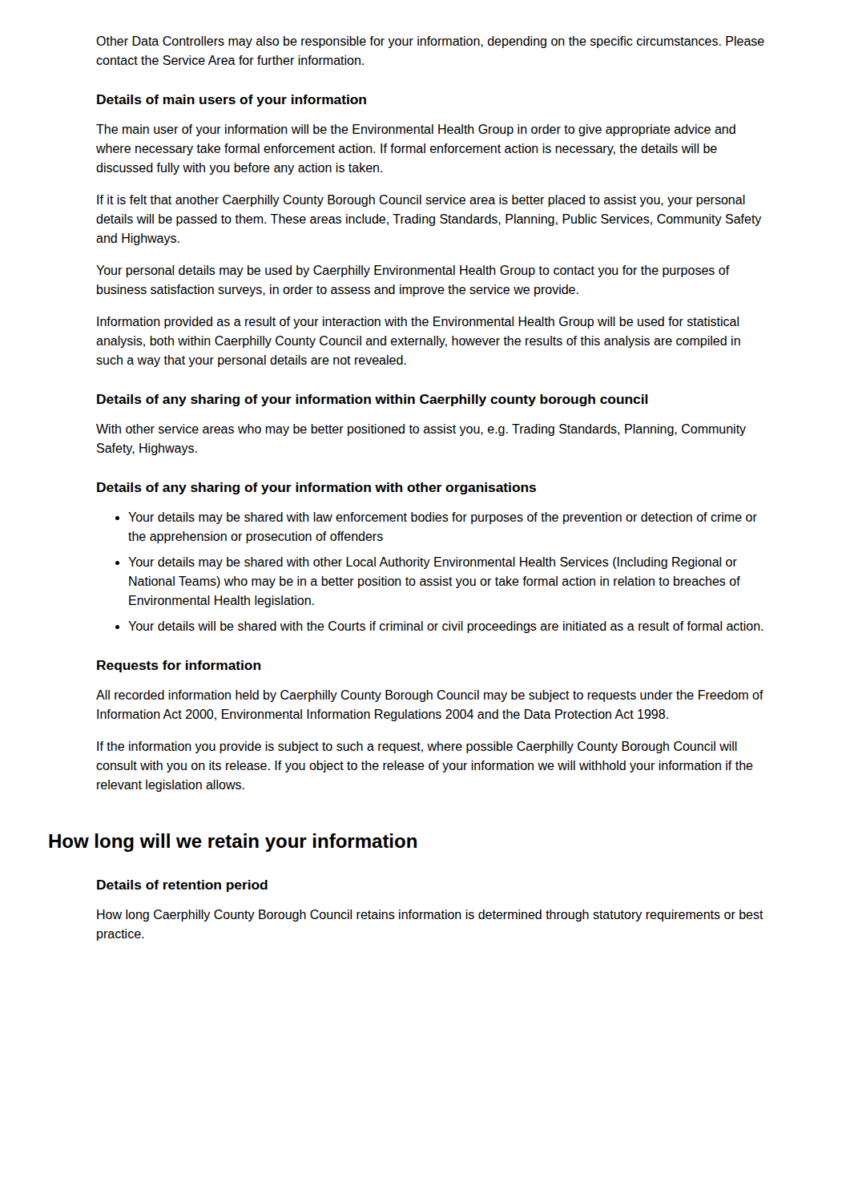Other Data Controllers may also be responsible for your information, depending on the specific circumstances. Please contact the Service Area for further information.
Details of main users of your information
The main user of your information will be the Environmental Health Group in order to give appropriate advice and where necessary take formal enforcement action. If formal enforcement action is necessary, the details will be discussed fully with you before any action is taken.
If it is felt that another Caerphilly County Borough Council service area is better placed to assist you, your personal details will be passed to them. These areas include, Trading Standards, Planning, Public Services, Community Safety and Highways.
Your personal details may be used by Caerphilly Environmental Health Group to contact you for the purposes of business satisfaction surveys, in order to assess and improve the service we provide.
Information provided as a result of your interaction with the Environmental Health Group will be used for statistical analysis, both within Caerphilly County Council and externally, however the results of this analysis are compiled in such a way that your personal details are not revealed.
Details of any sharing of your information within Caerphilly county borough council
With other service areas who may be better positioned to assist you, e.g. Trading Standards, Planning, Community Safety, Highways.
Details of any sharing of your information with other organisations
Your details may be shared with law enforcement bodies for purposes of the prevention or detection of crime or the apprehension or prosecution of offenders
Your details may be shared with other Local Authority Environmental Health Services (Including Regional or National Teams) who may be in a better position to assist you or take formal action in relation to breaches of Environmental Health legislation.
Your details will be shared with the Courts if criminal or civil proceedings are initiated as a result of formal action.
Requests for information
All recorded information held by Caerphilly County Borough Council may be subject to requests under the Freedom of Information Act 2000, Environmental Information Regulations 2004 and the Data Protection Act 1998.
If the information you provide is subject to such a request, where possible Caerphilly County Borough Council will consult with you on its release. If you object to the release of your information we will withhold your information if the relevant legislation allows.
How long will we retain your information
Details of retention period
How long Caerphilly County Borough Council retains information is determined through statutory requirements or best practice.